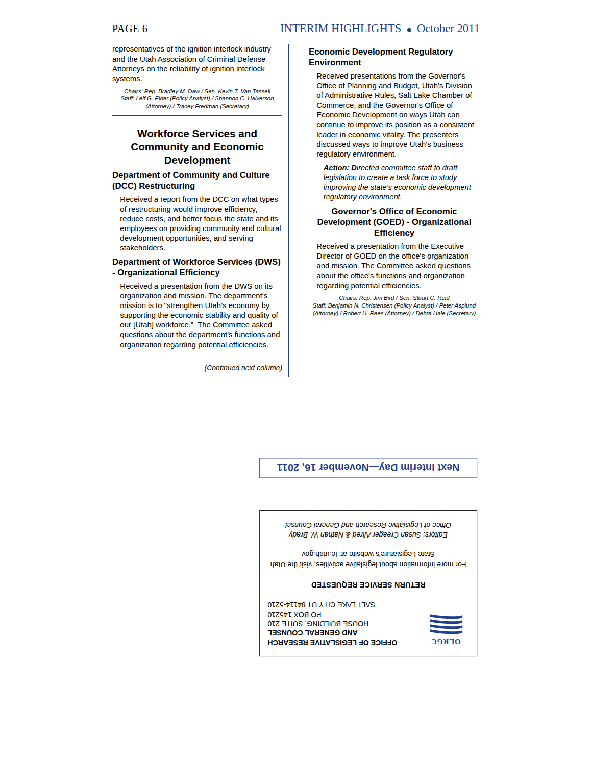PAGE 6
INTERIM HIGHLIGHTS ● October 2011
representatives of the ignition interlock industry and the Utah Association of Criminal Defense Attorneys on the reliability of ignition interlock systems.
Chairs: Rep. Bradley M. Daw / Sen. Kevin T. Van Tassell
Staff: Leif G. Elder (Policy Analyst) / Shannon C. Halverson (Attorney) / Tracey Fredman (Secretary)
Workforce Services and Community and Economic Development
Department of Community and Culture (DCC) Restructuring
Received a report from the DCC on what types of restructuring would improve efficiency, reduce costs, and better focus the state and its employees on providing community and cultural development opportunities, and serving stakeholders.
Department of Workforce Services (DWS) - Organizational Efficiency
Received a presentation from the DWS on its organization and mission. The department's mission is to "strengthen Utah’s economy by supporting the economic stability and quality of our [Utah] workforce." The Committee asked questions about the department's functions and organization regarding potential efficiencies.
(Continued next column)
Economic Development Regulatory Environment
Received presentations from the Governor's Office of Planning and Budget, Utah's Division of Administrative Rules, Salt Lake Chamber of Commerce, and the Governor's Office of Economic Development on ways Utah can continue to improve its position as a consistent leader in economic vitality. The presenters discussed ways to improve Utah's business regulatory environment.
Action: Directed committee staff to draft legislation to create a task force to study improving the state’s economic development regulatory environment.
Governor's Office of Economic Development (GOED) - Organizational Efficiency
Received a presentation from the Executive Director of GOED on the office's organization and mission. The Committee asked questions about the office's functions and organization regarding potential efficiencies.
Chairs: Rep. Jim Bird / Sen. Stuart C. Reid
Staff: Benjamin N. Christensen (Policy Analyst) / Peter Asplund (Attorney) / Robert H. Rees (Attorney) / Debra Hale (Secretary)
Next Interim Day—November 16, 2011
OLRGC
Office of Legislative Research
and General Counsel
House Building, Suite 210
PO Box 145210
Salt Lake City UT 84114-5210
RETURN SERVICE REQUESTED
For more information about legislative activities, visit the Utah State Legislature’s website at: le.utah.gov
Editors: Susan Creager Allred & Nathan W. Brady
Office of Legislative Research and General Counsel